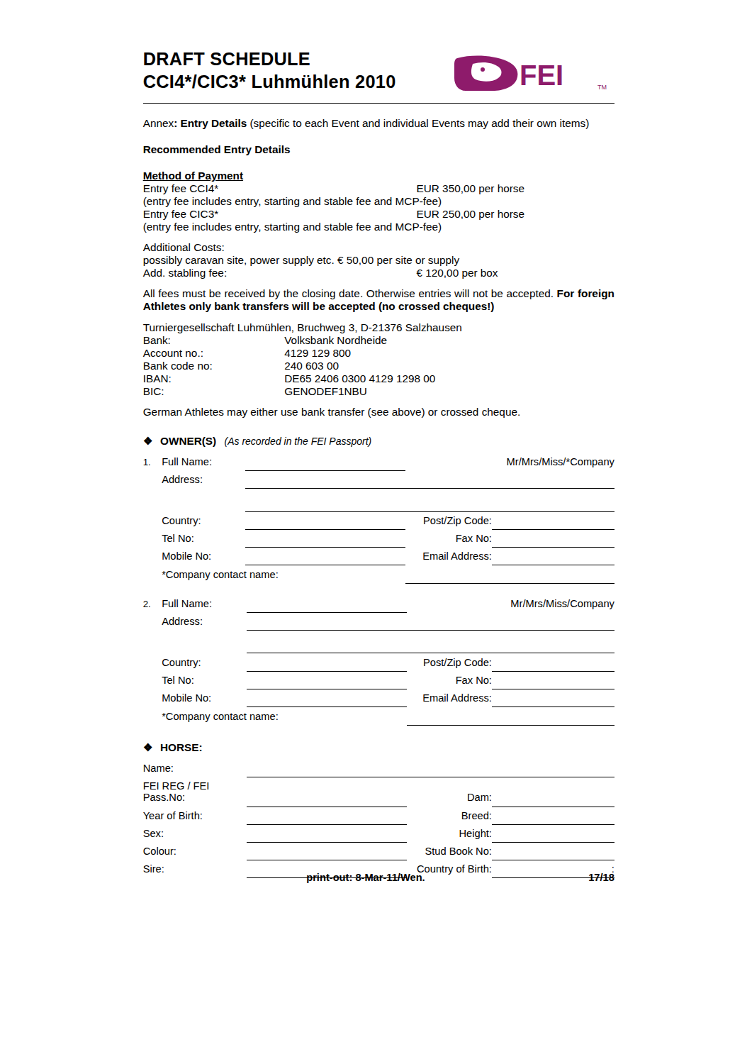DRAFT SCHEDULE
CCI4*/CIC3* Luhmühlen 2010
FEI TM
Annex: Entry Details (specific to each Event and individual Events may add their own items)
Recommended Entry Details
Method of Payment
Entry fee CCI4*EUR 350,00 per horse
(entry fee includes entry, starting and stable fee and MCP-fee)
Entry fee CIC3*EUR 250,00 per horse
(entry fee includes entry, starting and stable fee and MCP-fee)
Additional Costs:
possibly caravan site, power supply etc. € 50,00 per site or supply
Add. stabling fee:€ 120,00 per box
All fees must be received by the closing date. Otherwise entries will not be accepted. For foreign Athletes only bank transfers will be accepted (no crossed cheques!)
Turniergesellschaft Luhmühlen, Bruchweg 3, D-21376 Salzhausen
Bank: Volksbank Nordheide
Account no.: 4129 129 800
Bank code no: 240 603 00
IBAN: DE65 2406 0300 4129 1298 00
BIC: GENODEF1NBU
German Athletes may either use bank transfer (see above) or crossed cheque.
❖ OWNER(S) (As recorded in the FEI Passport)
| 1. | Full Name: | | Mr/Mrs/Miss/*Company |
| | Address: | |
| | Country: | | Post/Zip Code: | |
| | Tel No: | | Fax No: | |
| | Mobile No: | | Email Address: | |
| | *Company contact name: | |
| 2. | Full Name: | | Mr/Mrs/Miss/Company |
| | Address: | |
| | Country: | | Post/Zip Code: | |
| | Tel No: | | Fax No: | |
| | Mobile No: | | Email Address: | |
| | *Company contact name: | |
❖ HORSE:
| Name: | |
| FEI REG / FEI Pass.No: | | Dam: | |
| Year of Birth: | | Breed: | |
| Sex: | | Height: | |
| Colour: | | Stud Book No: | |
| Sire: | | Country of Birth: | : |
print-out: 8-Mar-11/Wen.
17/18